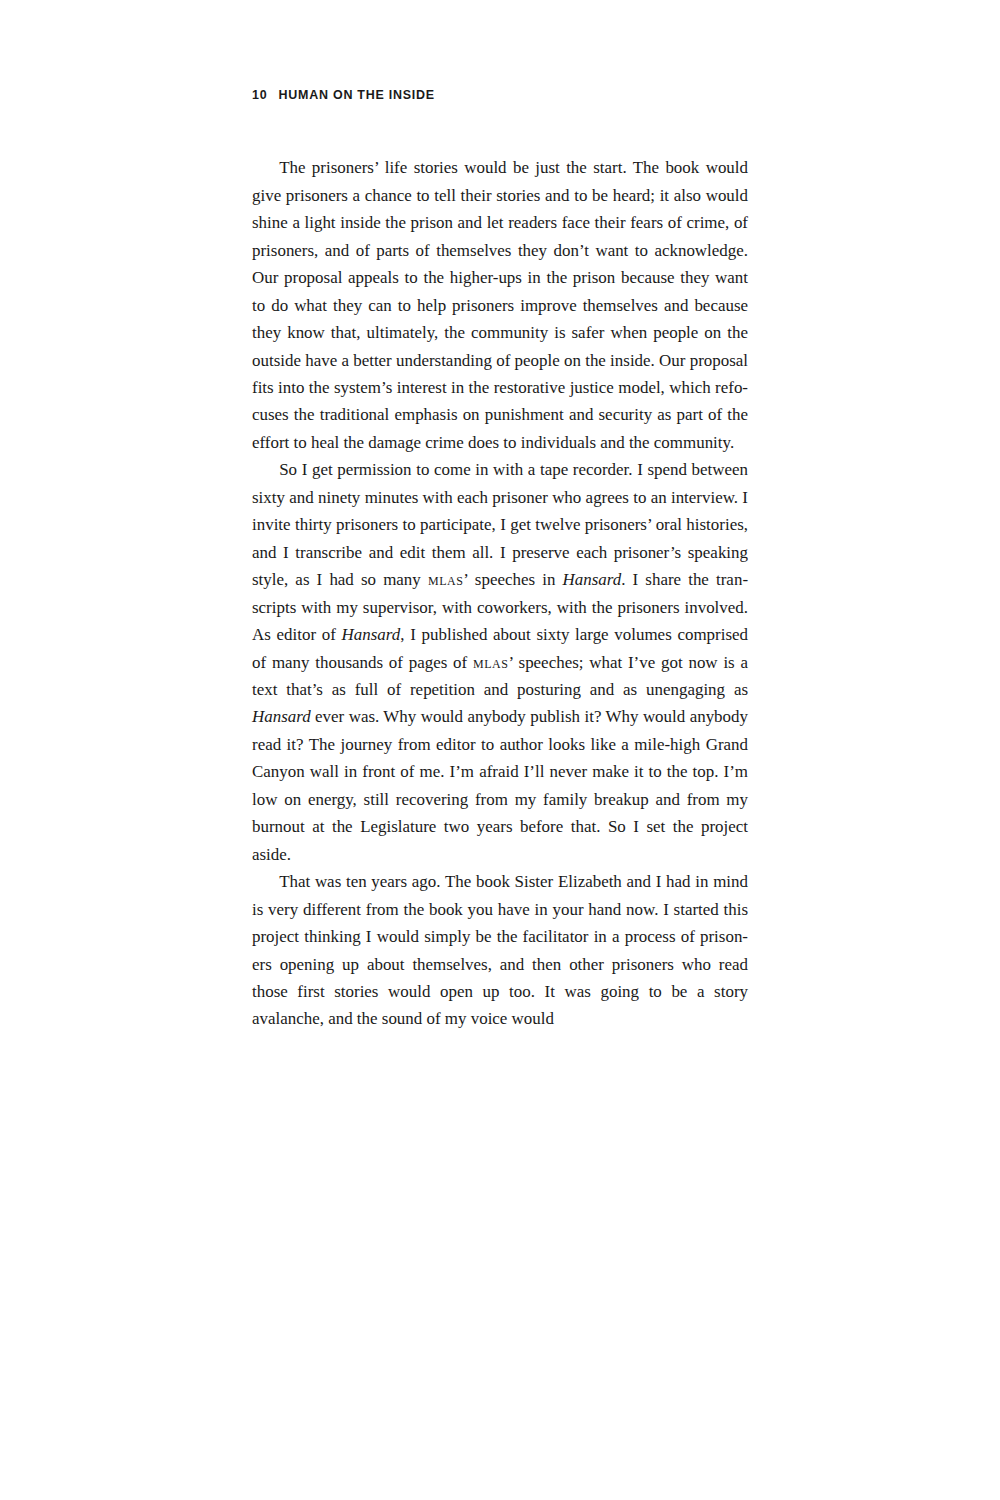10 Human on the Inside
The prisoners’ life stories would be just the start. The book would give prisoners a chance to tell their stories and to be heard; it also would shine a light inside the prison and let readers face their fears of crime, of prisoners, and of parts of themselves they don’t want to acknowledge. Our proposal appeals to the higher-ups in the prison because they want to do what they can to help prisoners improve themselves and because they know that, ultimately, the community is safer when people on the outside have a better understanding of people on the inside. Our proposal fits into the system’s interest in the restorative justice model, which refocuses the traditional emphasis on punishment and security as part of the effort to heal the damage crime does to individuals and the community.
So I get permission to come in with a tape recorder. I spend between sixty and ninety minutes with each prisoner who agrees to an interview. I invite thirty prisoners to participate, I get twelve prisoners’ oral histories, and I transcribe and edit them all. I preserve each prisoner’s speaking style, as I had so many mlas’ speeches in Hansard. I share the transcripts with my supervisor, with coworkers, with the prisoners involved. As editor of Hansard, I published about sixty large volumes comprised of many thousands of pages of mlas’ speeches; what I’ve got now is a text that’s as full of repetition and posturing and as unengaging as Hansard ever was. Why would anybody publish it? Why would anybody read it? The journey from editor to author looks like a mile-high Grand Canyon wall in front of me. I’m afraid I’ll never make it to the top. I’m low on energy, still recovering from my family breakup and from my burnout at the Legislature two years before that. So I set the project aside.
That was ten years ago. The book Sister Elizabeth and I had in mind is very different from the book you have in your hand now. I started this project thinking I would simply be the facilitator in a process of prisoners opening up about themselves, and then other prisoners who read those first stories would open up too. It was going to be a story avalanche, and the sound of my voice would